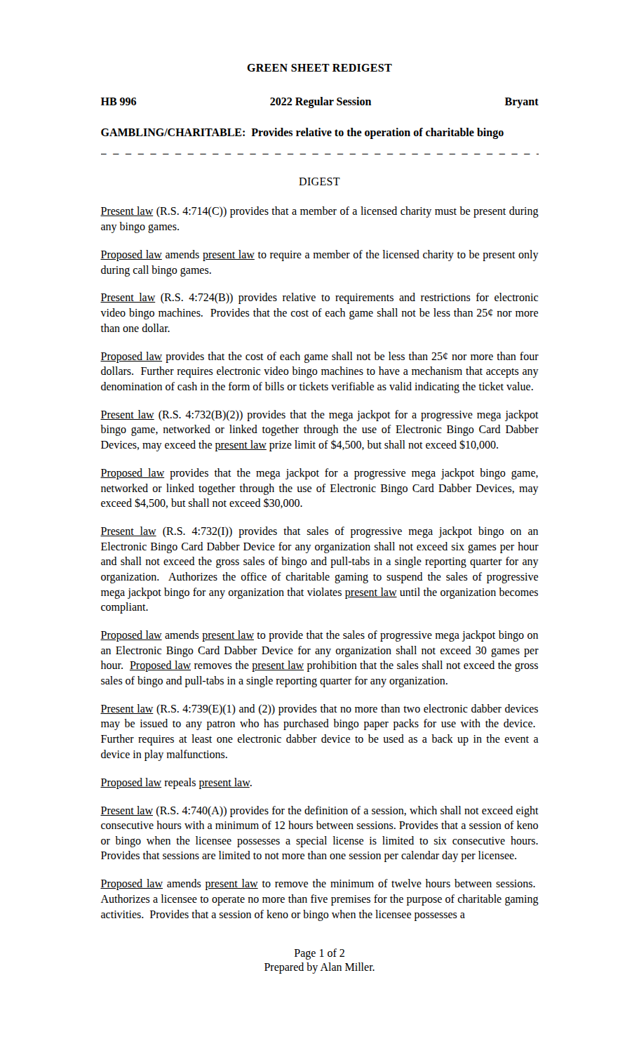GREEN SHEET REDIGEST
HB 996 2022 Regular Session Bryant
GAMBLING/CHARITABLE: Provides relative to the operation of charitable bingo
_ _ _ _ _ _ _ _ _ _ _ _ _ _ _ _ _ _ _ _ _ _ _ _ _ _ _ _ _ _ _ _ _ _ _ _ _ _ _ _ _ _ _ _ _
DIGEST
Present law (R.S. 4:714(C)) provides that a member of a licensed charity must be present during any bingo games.
Proposed law amends present law to require a member of the licensed charity to be present only during call bingo games.
Present law (R.S. 4:724(B)) provides relative to requirements and restrictions for electronic video bingo machines. Provides that the cost of each game shall not be less than 25¢ nor more than one dollar.
Proposed law provides that the cost of each game shall not be less than 25¢ nor more than four dollars. Further requires electronic video bingo machines to have a mechanism that accepts any denomination of cash in the form of bills or tickets verifiable as valid indicating the ticket value.
Present law (R.S. 4:732(B)(2)) provides that the mega jackpot for a progressive mega jackpot bingo game, networked or linked together through the use of Electronic Bingo Card Dabber Devices, may exceed the present law prize limit of $4,500, but shall not exceed $10,000.
Proposed law provides that the mega jackpot for a progressive mega jackpot bingo game, networked or linked together through the use of Electronic Bingo Card Dabber Devices, may exceed $4,500, but shall not exceed $30,000.
Present law (R.S. 4:732(I)) provides that sales of progressive mega jackpot bingo on an Electronic Bingo Card Dabber Device for any organization shall not exceed six games per hour and shall not exceed the gross sales of bingo and pull-tabs in a single reporting quarter for any organization. Authorizes the office of charitable gaming to suspend the sales of progressive mega jackpot bingo for any organization that violates present law until the organization becomes compliant.
Proposed law amends present law to provide that the sales of progressive mega jackpot bingo on an Electronic Bingo Card Dabber Device for any organization shall not exceed 30 games per hour. Proposed law removes the present law prohibition that the sales shall not exceed the gross sales of bingo and pull-tabs in a single reporting quarter for any organization.
Present law (R.S. 4:739(E)(1) and (2)) provides that no more than two electronic dabber devices may be issued to any patron who has purchased bingo paper packs for use with the device. Further requires at least one electronic dabber device to be used as a back up in the event a device in play malfunctions.
Proposed law repeals present law.
Present law (R.S. 4:740(A)) provides for the definition of a session, which shall not exceed eight consecutive hours with a minimum of 12 hours between sessions. Provides that a session of keno or bingo when the licensee possesses a special license is limited to six consecutive hours. Provides that sessions are limited to not more than one session per calendar day per licensee.
Proposed law amends present law to remove the minimum of twelve hours between sessions. Authorizes a licensee to operate no more than five premises for the purpose of charitable gaming activities. Provides that a session of keno or bingo when the licensee possesses a
Page 1 of 2
Prepared by Alan Miller.